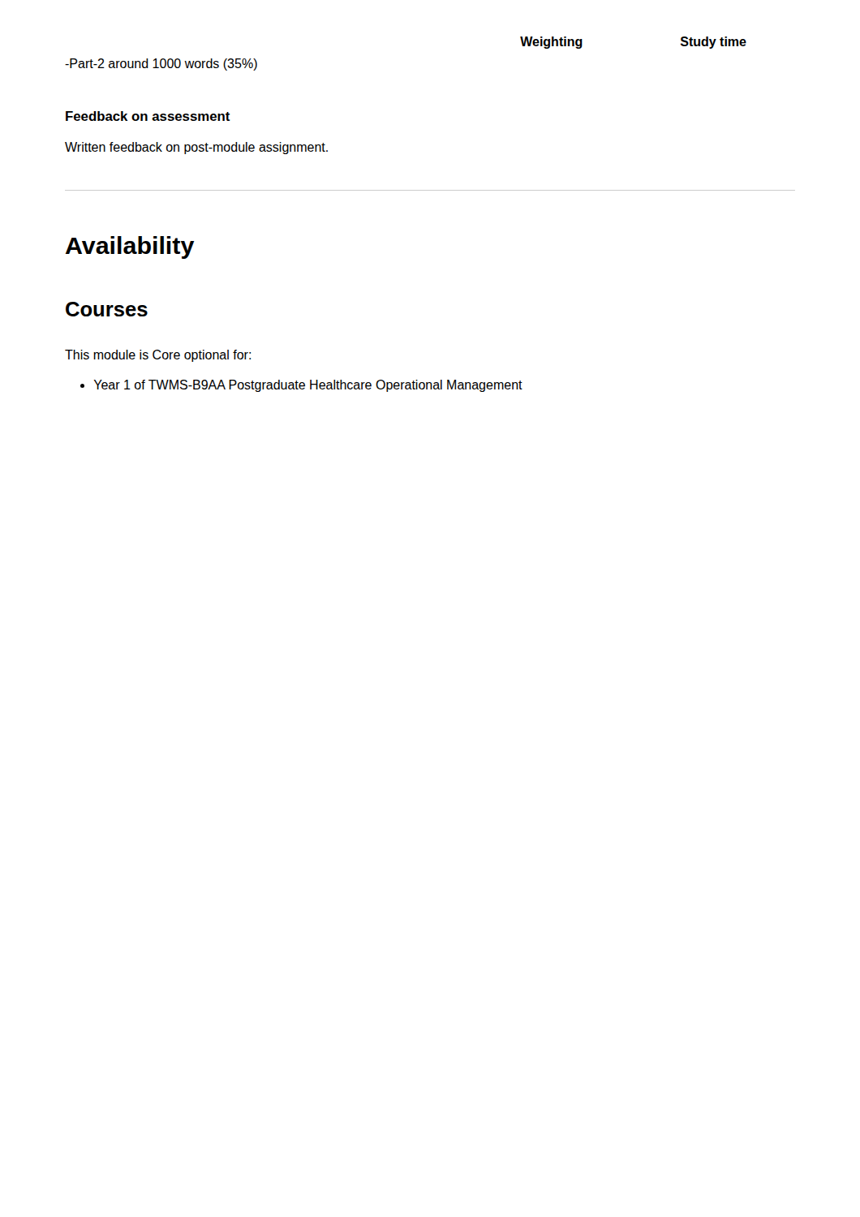Weighting Study time
-Part-2 around 1000 words (35%)
Feedback on assessment
Written feedback on post-module assignment.
Availability
Courses
This module is Core optional for:
Year 1 of TWMS-B9AA Postgraduate Healthcare Operational Management